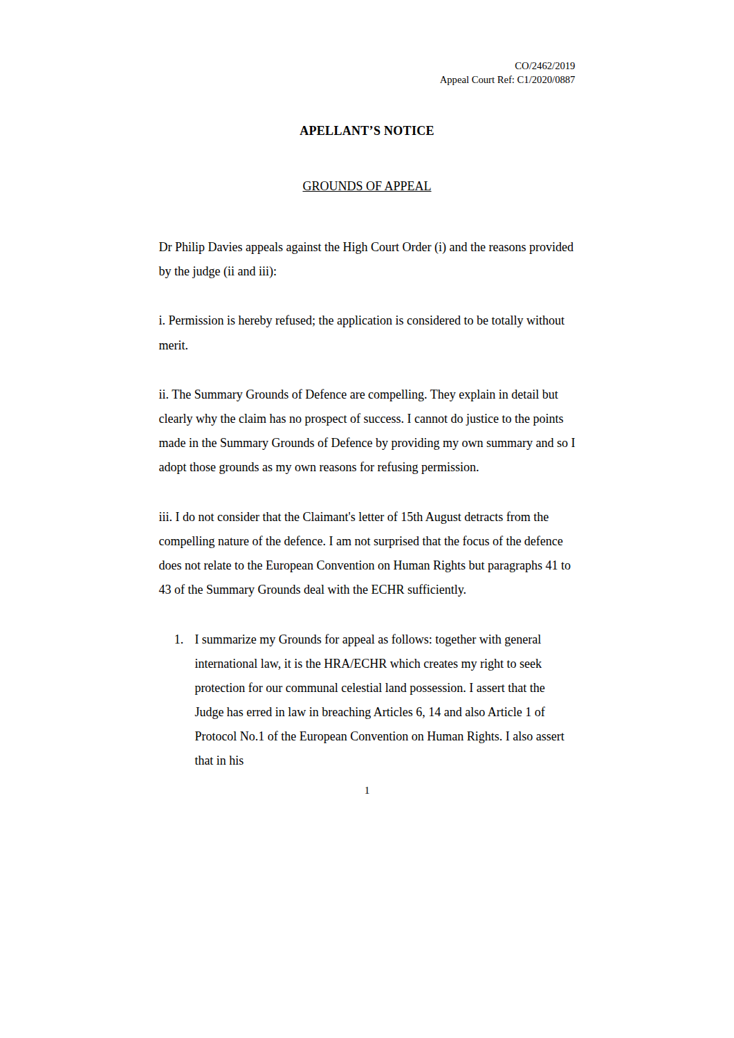CO/2462/2019
Appeal Court Ref: C1/2020/0887
APELLANT’S NOTICE
GROUNDS OF APPEAL
Dr Philip Davies appeals against the High Court Order (i) and the reasons provided by the judge (ii and iii):
i. Permission is hereby refused; the application is considered to be totally without merit.
ii. The Summary Grounds of Defence are compelling. They explain in detail but clearly why the claim has no prospect of success. I cannot do justice to the points made in the Summary Grounds of Defence by providing my own summary and so I adopt those grounds as my own reasons for refusing permission.
iii. I do not consider that the Claimant's letter of 15th August detracts from the compelling nature of the defence. I am not surprised that the focus of the defence does not relate to the European Convention on Human Rights but paragraphs 41 to 43 of the Summary Grounds deal with the ECHR sufficiently.
I summarize my Grounds for appeal as follows: together with general international law, it is the HRA/ECHR which creates my right to seek protection for our communal celestial land possession. I assert that the Judge has erred in law in breaching Articles 6, 14 and also Article 1 of Protocol No.1 of the European Convention on Human Rights. I also assert that in his
1